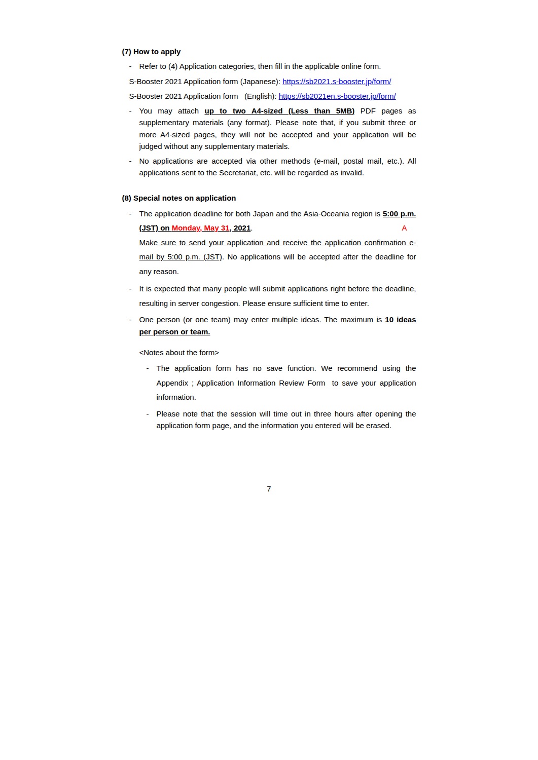(7) How to apply
Refer to (4) Application categories, then fill in the applicable online form.
S-Booster 2021 Application form (Japanese): https://sb2021.s-booster.jp/form/
S-Booster 2021 Application form (English): https://sb2021en.s-booster.jp/form/
You may attach up to two A4-sized (Less than 5MB) PDF pages as supplementary materials (any format). Please note that, if you submit three or more A4-sized pages, they will not be accepted and your application will be judged without any supplementary materials.
No applications are accepted via other methods (e-mail, postal mail, etc.). All applications sent to the Secretariat, etc. will be regarded as invalid.
(8) Special notes on application
The application deadline for both Japan and the Asia-Oceania region is 5:00 p.m. (JST) on Monday, May 31, 2021. A
Make sure to send your application and receive the application confirmation e-mail by 5:00 p.m. (JST). No applications will be accepted after the deadline for any reason.
It is expected that many people will submit applications right before the deadline, resulting in server congestion. Please ensure sufficient time to enter.
One person (or one team) may enter multiple ideas. The maximum is 10 ideas per person or team.
<Notes about the form>
The application form has no save function. We recommend using the Appendix ; Application Information Review Form to save your application information.
Please note that the session will time out in three hours after opening the application form page, and the information you entered will be erased.
7